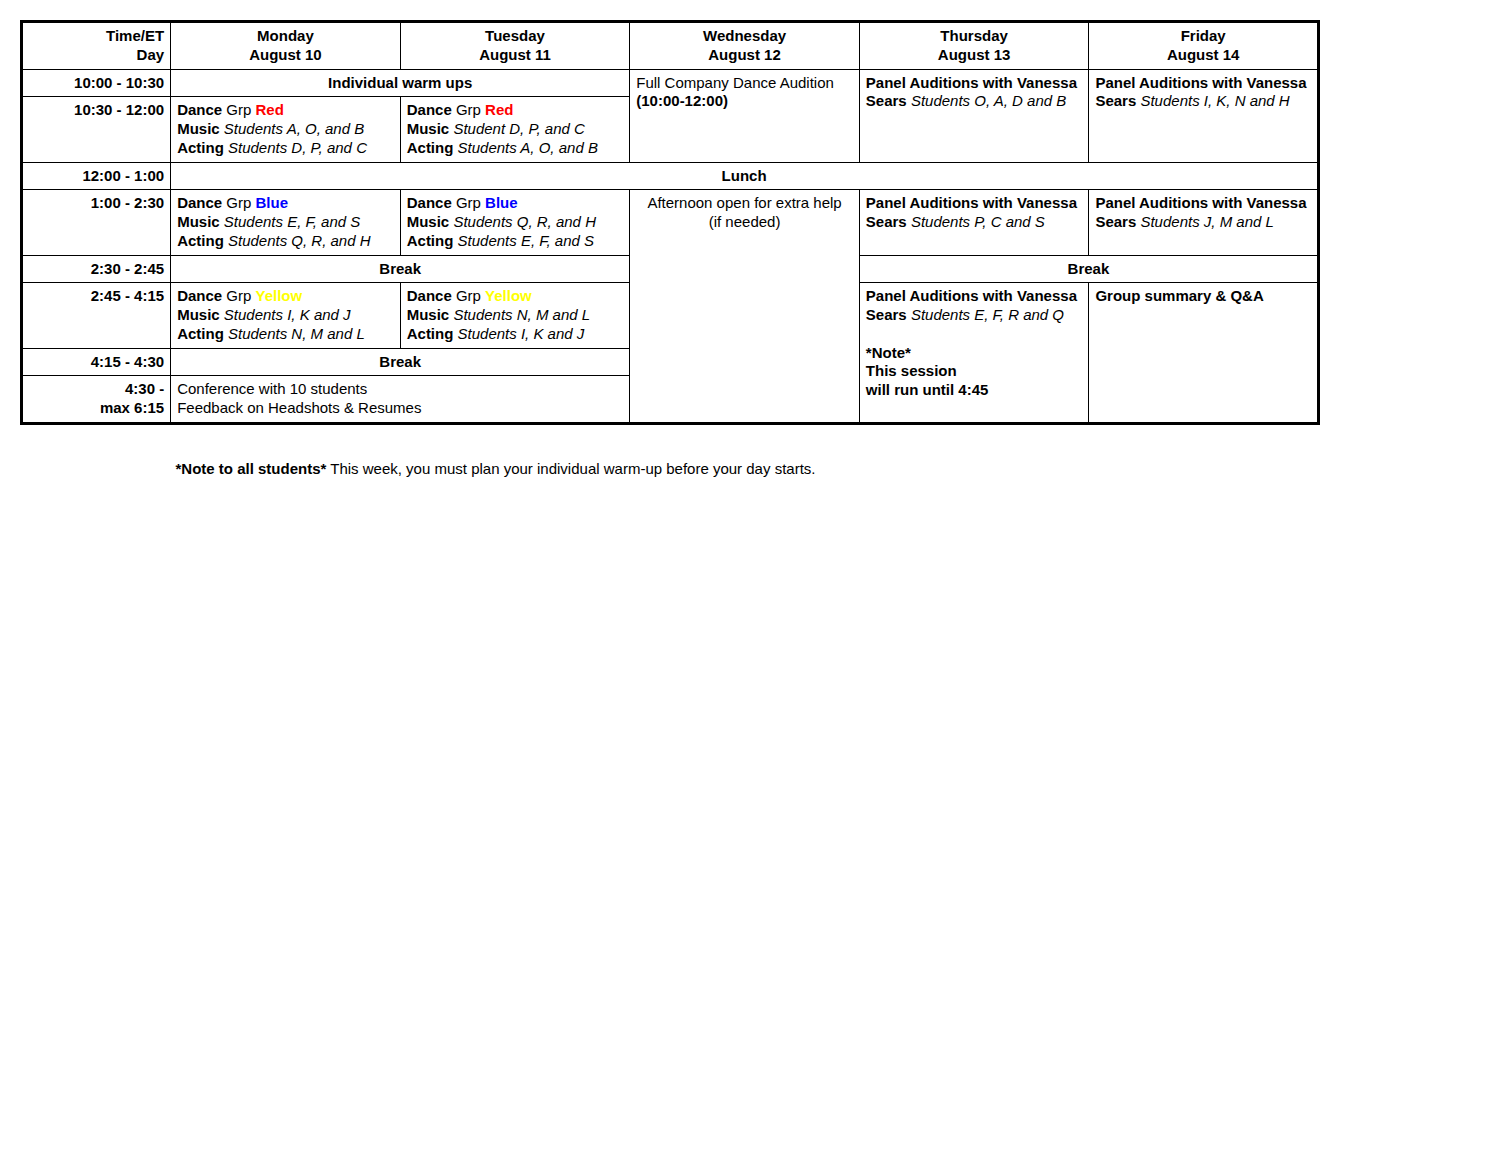| Time/ET Day | Monday August 10 | Tuesday August 11 | Wednesday August 12 | Thursday August 13 | Friday August 14 |
| --- | --- | --- | --- | --- | --- |
| 10:00 - 10:30 | Individual warm ups | Full Company Dance Audition (10:00-12:00) | Panel Auditions with Vanessa Sears Students O, A, D and B | Panel Auditions with Vanessa Sears Students I, K, N and H |
| 10:30 - 12:00 | Dance Grp Red Music Students A, O, and B Acting Students D, P, and C | Dance Grp Red Music Student D, P, and C Acting Students A, O, and B |
| 12:00 - 1:00 | Lunch |
| 1:00 - 2:30 | Dance Grp Blue Music Students E, F, and S Acting Students Q, R, and H | Dance Grp Blue Music Students Q, R, and H Acting Students E, F, and S | Afternoon open for extra help (if needed) | Panel Auditions with Vanessa Sears Students P, C and S | Panel Auditions with Vanessa Sears Students J, M and L |
| 2:30 - 2:45 | Break | Break |
| 2:45 - 4:15 | Dance Grp Yellow Music Students I, K and J Acting Students N, M and L | Dance Grp Yellow Music Students N, M and L Acting Students I, K and J | Panel Auditions with Vanessa Sears Students E, F, R and Q *Note* This session will run until 4:45 | Group summary & Q&A |
| 4:15 - 4:30 | Break |
| 4:30 - max 6:15 | Conference with 10 students Feedback on Headshots & Resumes |
| | *Note to all students* This week, you must plan your individual warm-up before your day starts. |